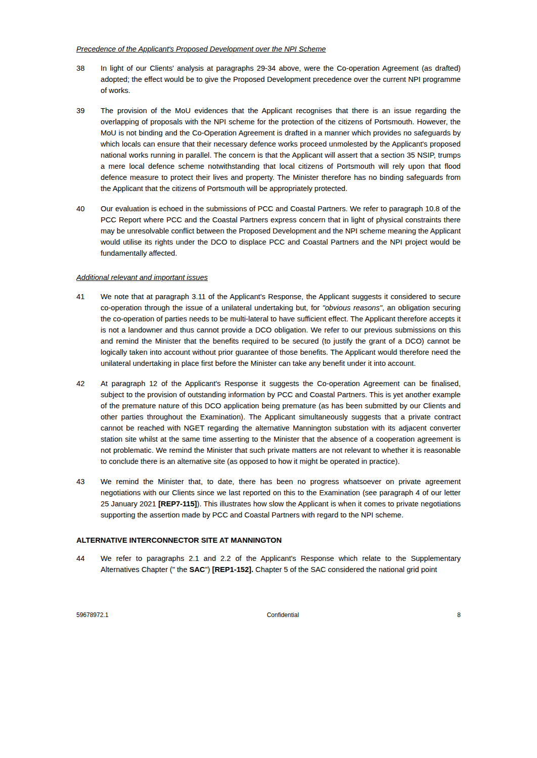Precedence of the Applicant's Proposed Development over the NPI Scheme
38 In light of our Clients' analysis at paragraphs 29-34 above, were the Co-operation Agreement (as drafted) adopted; the effect would be to give the Proposed Development precedence over the current NPI programme of works.
39 The provision of the MoU evidences that the Applicant recognises that there is an issue regarding the overlapping of proposals with the NPI scheme for the protection of the citizens of Portsmouth. However, the MoU is not binding and the Co-Operation Agreement is drafted in a manner which provides no safeguards by which locals can ensure that their necessary defence works proceed unmolested by the Applicant's proposed national works running in parallel. The concern is that the Applicant will assert that a section 35 NSIP, trumps a mere local defence scheme notwithstanding that local citizens of Portsmouth will rely upon that flood defence measure to protect their lives and property. The Minister therefore has no binding safeguards from the Applicant that the citizens of Portsmouth will be appropriately protected.
40 Our evaluation is echoed in the submissions of PCC and Coastal Partners. We refer to paragraph 10.8 of the PCC Report where PCC and the Coastal Partners express concern that in light of physical constraints there may be unresolvable conflict between the Proposed Development and the NPI scheme meaning the Applicant would utilise its rights under the DCO to displace PCC and Coastal Partners and the NPI project would be fundamentally affected.
Additional relevant and important issues
41 We note that at paragraph 3.11 of the Applicant's Response, the Applicant suggests it considered to secure co-operation through the issue of a unilateral undertaking but, for "obvious reasons", an obligation securing the co-operation of parties needs to be multi-lateral to have sufficient effect. The Applicant therefore accepts it is not a landowner and thus cannot provide a DCO obligation. We refer to our previous submissions on this and remind the Minister that the benefits required to be secured (to justify the grant of a DCO) cannot be logically taken into account without prior guarantee of those benefits. The Applicant would therefore need the unilateral undertaking in place first before the Minister can take any benefit under it into account.
42 At paragraph 12 of the Applicant's Response it suggests the Co-operation Agreement can be finalised, subject to the provision of outstanding information by PCC and Coastal Partners. This is yet another example of the premature nature of this DCO application being premature (as has been submitted by our Clients and other parties throughout the Examination). The Applicant simultaneously suggests that a private contract cannot be reached with NGET regarding the alternative Mannington substation with its adjacent converter station site whilst at the same time asserting to the Minister that the absence of a cooperation agreement is not problematic. We remind the Minister that such private matters are not relevant to whether it is reasonable to conclude there is an alternative site (as opposed to how it might be operated in practice).
43 We remind the Minister that, to date, there has been no progress whatsoever on private agreement negotiations with our Clients since we last reported on this to the Examination (see paragraph 4 of our letter 25 January 2021 [REP7-115]). This illustrates how slow the Applicant is when it comes to private negotiations supporting the assertion made by PCC and Coastal Partners with regard to the NPI scheme.
Alternative Interconnector Site at Mannington
44 We refer to paragraphs 2.1 and 2.2 of the Applicant's Response which relate to the Supplementary Alternatives Chapter (" the SAC") [REP1-152]. Chapter 5 of the SAC considered the national grid point
59678972.1
Confidential
8